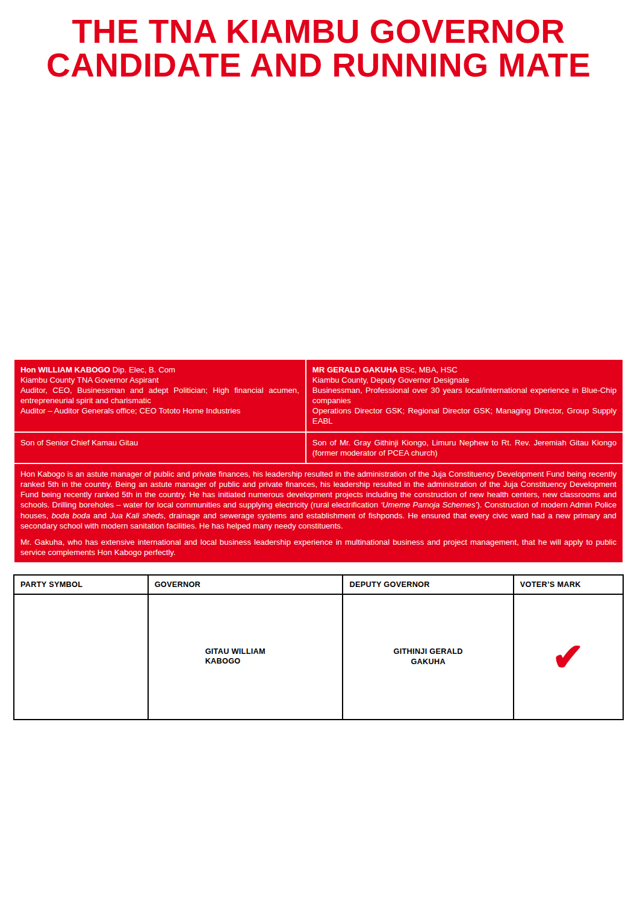The TNA Kiambu Governor
Candidate and Running Mate
| Hon WILLIAM KABOGO Dip. Elec, B. Com Kiambu County TNA Governor Aspirant Auditor, CEO, Businessman and adept Politician; High financial acumen, entrepreneurial spirit and charismatic Auditor – Auditor Generals office; CEO Tototo Home Industries | MR GERALD GAKUHA BSc, MBA, HSC Kiambu County, Deputy Governor Designate Businessman, Professional over 30 years local/international experience in Blue-Chip companies Operations Director GSK; Regional Director GSK; Managing Director, Group Supply EABL |
| Son of Senior Chief Kamau Gitau | Son of Mr. Gray Githinji Kiongo, Limuru Nephew to Rt. Rev. Jeremiah Gitau Kiongo (former moderator of PCEA church) |
| Hon Kabogo is an astute manager of public and private finances, his leadership resulted in the administration of the Juja Constituency Development Fund being recently ranked 5th in the country. Being an astute manager of public and private finances, his leadership resulted in the administration of the Juja Constituency Development Fund being recently ranked 5th in the country. He has initiated numerous development projects including the construction of new health centers, new classrooms and schools. Drilling boreholes – water for local communities and supplying electricity (rural electrification ‘Umeme Pamoja Schemes’ ). Construction of modern Admin Police houses, boda boda and Jua Kali sheds , drainage and sewerage systems and establishment of fishponds. He ensured that every civic ward had a new primary and secondary school with modern sanitation facilities. He has helped many needy constituents. Mr. Gakuha, who has extensive international and local business leadership experience in multinational business and project management, that he will apply to public service complements Hon Kabogo perfectly. |
| Party Symbol | Governor | Deputy Governor | Voter’s Mark |
| --- | --- | --- | --- |
| | Gitau William Kabogo | Githinji Gerald Gakuha | ✔ |